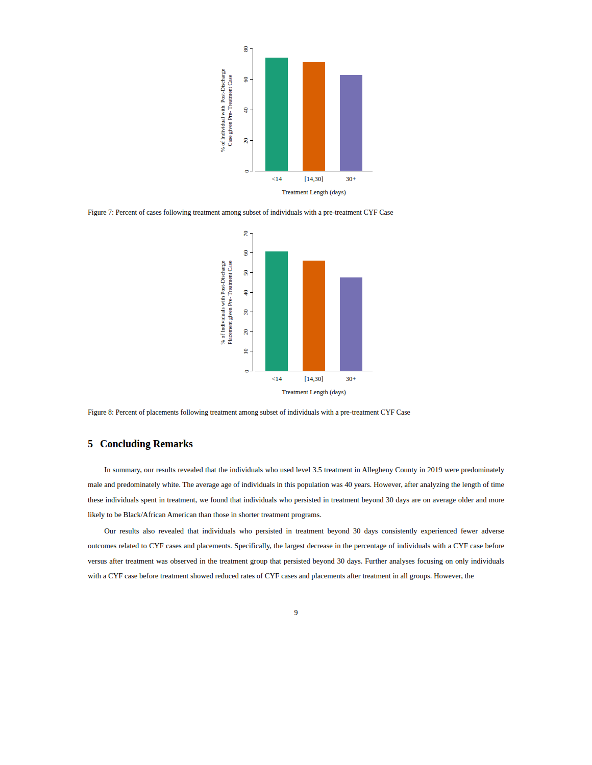% of Individual with Post-Discharge
Case given Pre- Treatment Case
0
20
40
60
80
<14 [14,30] 30+
Treatment Length (days)
Figure 7: Percent of cases following treatment among subset of individuals with a pre-treatment CYF Case
% of Individuals with Post-Discharge
Placement given Pre- Treatment Case
0
10
20
30
40
50
60
70
<14 [14,30] 30+
Treatment Length (days)
Figure 8: Percent of placements following treatment among subset of individuals with a pre-treatment CYF Case
5 Concluding Remarks
In summary, our results revealed that the individuals who used level 3.5 treatment in Allegheny County in 2019 were predominately male and predominately white. The average age of individuals in this population was 40 years. However, after analyzing the length of time these individuals spent in treatment, we found that individuals who persisted in treatment beyond 30 days are on average older and more likely to be Black/African American than those in shorter treatment programs.
Our results also revealed that individuals who persisted in treatment beyond 30 days consistently experienced fewer adverse outcomes related to CYF cases and placements. Specifically, the largest decrease in the percentage of individuals with a CYF case before versus after treatment was observed in the treatment group that persisted beyond 30 days. Further analyses focusing on only individuals with a CYF case before treatment showed reduced rates of CYF cases and placements after treatment in all groups. However, the
9